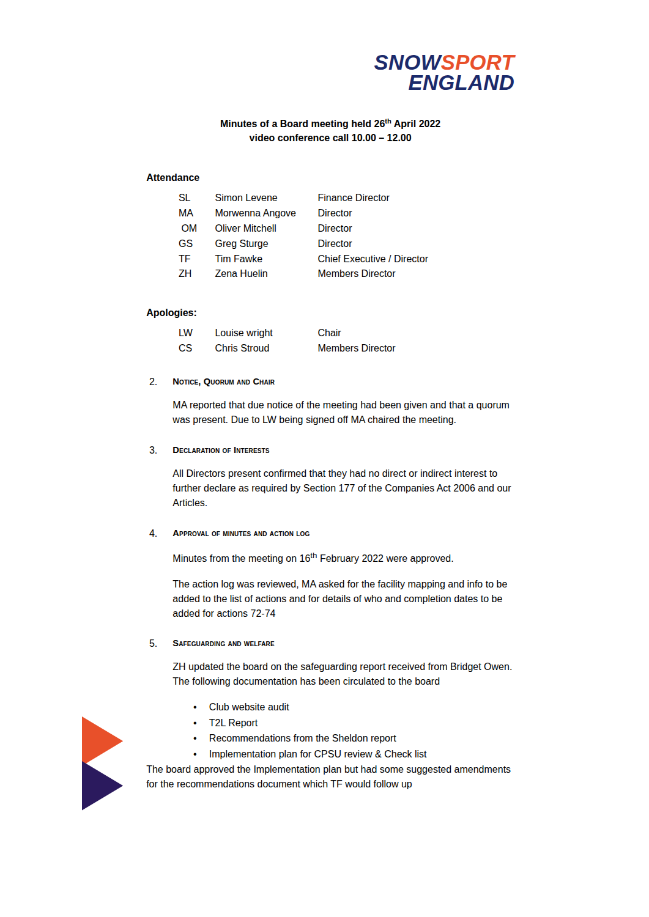SNOWSPORT ENGLAND
Minutes of a Board meeting held 26th April 2022
video conference call 10.00 – 12.00
Attendance
| SL | Simon Levene | Finance Director |
| MA | Morwenna Angove | Director |
| OM | Oliver Mitchell | Director |
| GS | Greg Sturge | Director |
| TF | Tim Fawke | Chief Executive / Director |
| ZH | Zena Huelin | Members Director |
Apologies:
| LW | Louise wright | Chair |
| CS | Chris Stroud | Members Director |
Notice, Quorum and Chair
MA reported that due notice of the meeting had been given and that a quorum was present. Due to LW being signed off MA chaired the meeting.
Declaration of Interests
All Directors present confirmed that they had no direct or indirect interest to further declare as required by Section 177 of the Companies Act 2006 and our Articles.
Approval of minutes and action log
Minutes from the meeting on 16th February 2022 were approved.
The action log was reviewed, MA asked for the facility mapping and info to be added to the list of actions and for details of who and completion dates to be added for actions 72-74
Safeguarding and welfare
ZH updated the board on the safeguarding report received from Bridget Owen. The following documentation has been circulated to the board
Club website audit
T2L Report
Recommendations from the Sheldon report
Implementation plan for CPSU review & Check list
The board approved the Implementation plan but had some suggested amendments for the recommendations document which TF would follow up